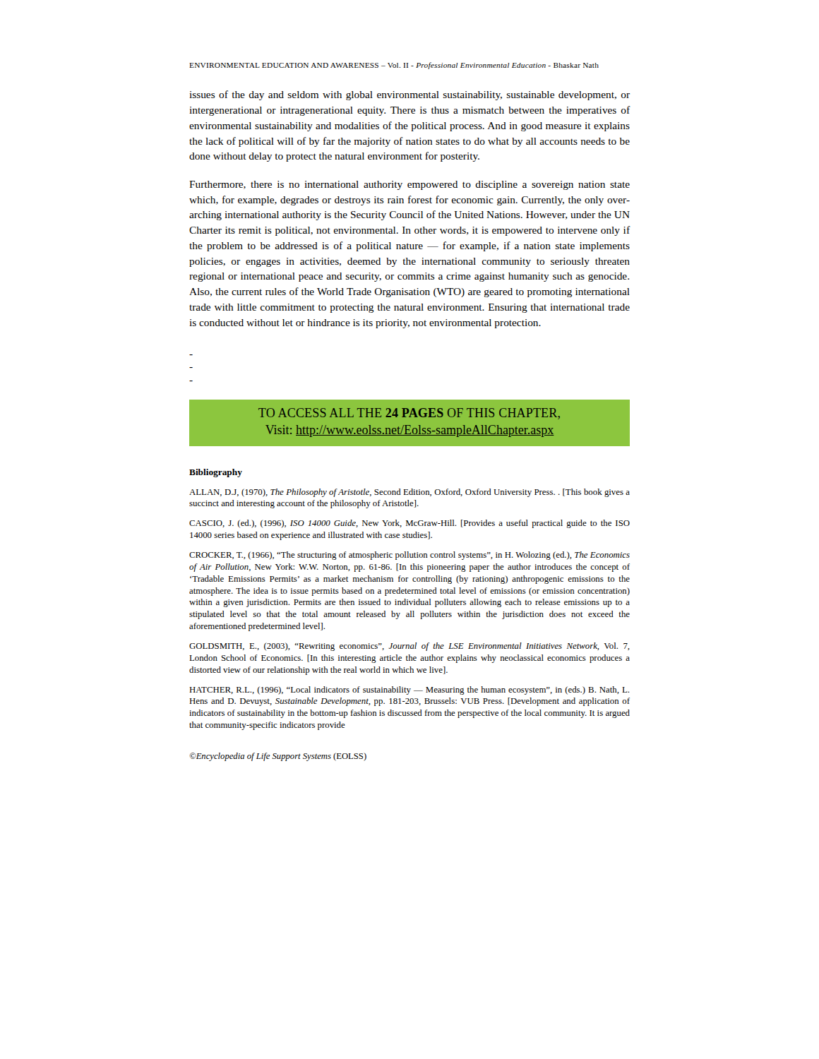ENVIRONMENTAL EDUCATION AND AWARENESS – Vol. II - Professional Environmental Education - Bhaskar Nath
issues of the day and seldom with global environmental sustainability, sustainable development, or intergenerational or intragenerational equity. There is thus a mismatch between the imperatives of environmental sustainability and modalities of the political process. And in good measure it explains the lack of political will of by far the majority of nation states to do what by all accounts needs to be done without delay to protect the natural environment for posterity.
Furthermore, there is no international authority empowered to discipline a sovereign nation state which, for example, degrades or destroys its rain forest for economic gain. Currently, the only over-arching international authority is the Security Council of the United Nations. However, under the UN Charter its remit is political, not environmental. In other words, it is empowered to intervene only if the problem to be addressed is of a political nature — for example, if a nation state implements policies, or engages in activities, deemed by the international community to seriously threaten regional or international peace and security, or commits a crime against humanity such as genocide. Also, the current rules of the World Trade Organisation (WTO) are geared to promoting international trade with little commitment to protecting the natural environment. Ensuring that international trade is conducted without let or hindrance is its priority, not environmental protection.
-
-
-
TO ACCESS ALL THE 24 PAGES OF THIS CHAPTER,
Visit: http://www.eolss.net/Eolss-sampleAllChapter.aspx
Bibliography
ALLAN, D.J, (1970), The Philosophy of Aristotle, Second Edition, Oxford, Oxford University Press. . [This book gives a succinct and interesting account of the philosophy of Aristotle].
CASCIO, J. (ed.), (1996), ISO 14000 Guide, New York, McGraw-Hill. [Provides a useful practical guide to the ISO 14000 series based on experience and illustrated with case studies].
CROCKER, T., (1966), “The structuring of atmospheric pollution control systems”, in H. Wolozing (ed.), The Economics of Air Pollution, New York: W.W. Norton, pp. 61-86. [In this pioneering paper the author introduces the concept of ‘Tradable Emissions Permits’ as a market mechanism for controlling (by rationing) anthropogenic emissions to the atmosphere. The idea is to issue permits based on a predetermined total level of emissions (or emission concentration) within a given jurisdiction. Permits are then issued to individual polluters allowing each to release emissions up to a stipulated level so that the total amount released by all polluters within the jurisdiction does not exceed the aforementioned predetermined level].
GOLDSMITH, E., (2003), “Rewriting economics”, Journal of the LSE Environmental Initiatives Network, Vol. 7, London School of Economics. [In this interesting article the author explains why neoclassical economics produces a distorted view of our relationship with the real world in which we live].
HATCHER, R.L., (1996), “Local indicators of sustainability — Measuring the human ecosystem”, in (eds.) B. Nath, L. Hens and D. Devuyst, Sustainable Development, pp. 181-203, Brussels: VUB Press. [Development and application of indicators of sustainability in the bottom-up fashion is discussed from the perspective of the local community. It is argued that community-specific indicators provide
©Encyclopedia of Life Support Systems (EOLSS)